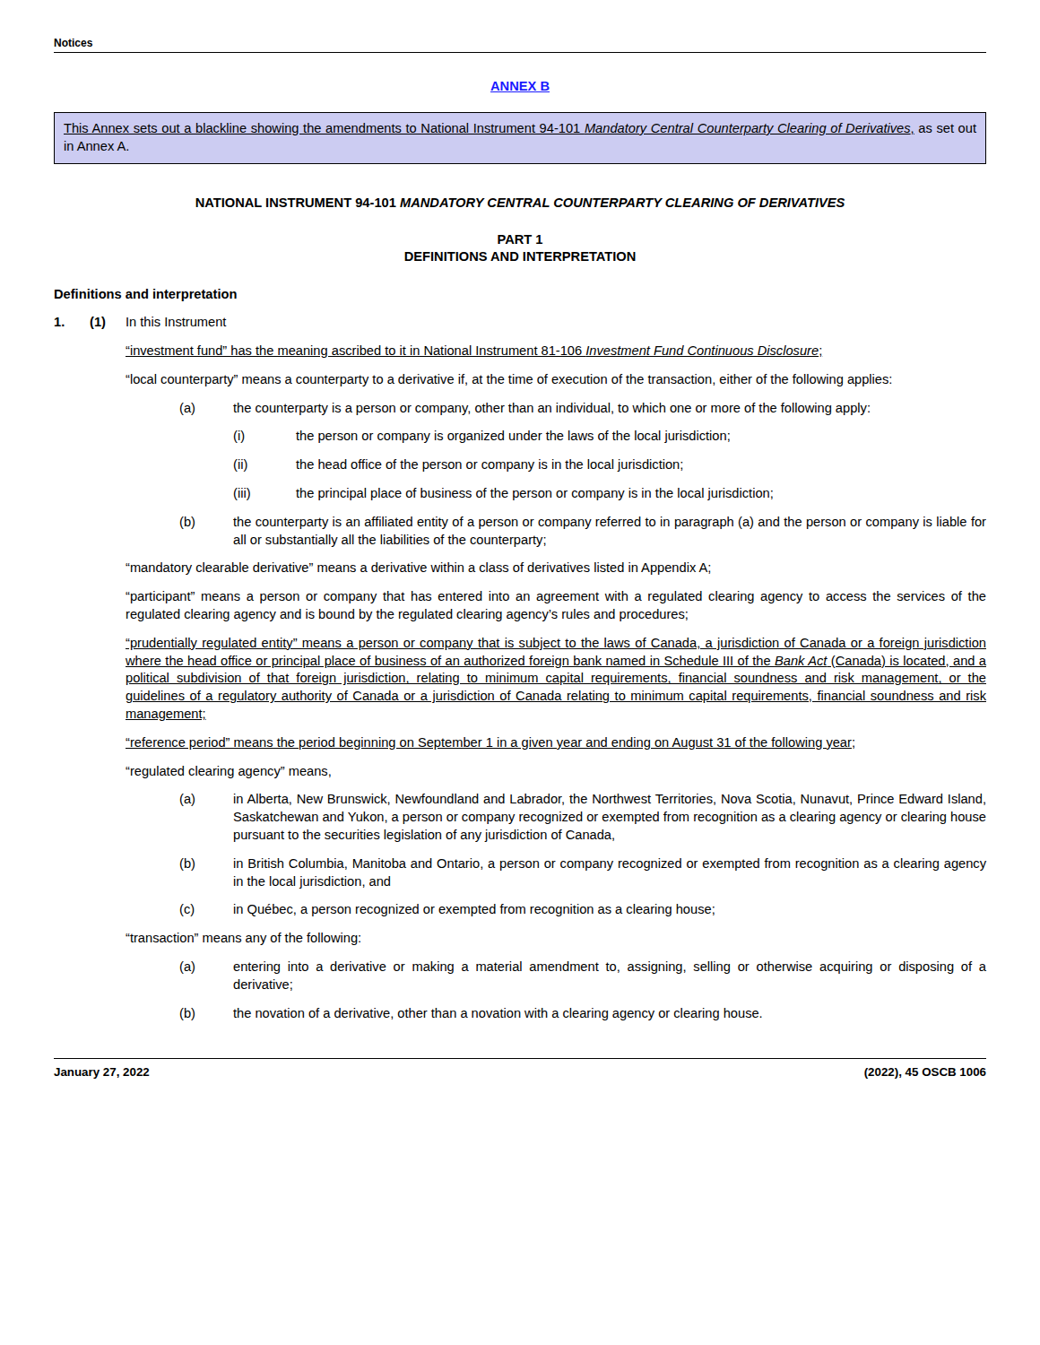Notices
ANNEX B
This Annex sets out a blackline showing the amendments to National Instrument 94-101 Mandatory Central Counterparty Clearing of Derivatives, as set out in Annex A.
NATIONAL INSTRUMENT 94-101 MANDATORY CENTRAL COUNTERPARTY CLEARING OF DERIVATIVES
PART 1
DEFINITIONS AND INTERPRETATION
Definitions and interpretation
1.
(1)
In this Instrument
“investment fund” has the meaning ascribed to it in National Instrument 81-106 Investment Fund Continuous Disclosure;
“local counterparty” means a counterparty to a derivative if, at the time of execution of the transaction, either of the following applies:
(a)
the counterparty is a person or company, other than an individual, to which one or more of the following apply:
(i)
the person or company is organized under the laws of the local jurisdiction;
(ii)
the head office of the person or company is in the local jurisdiction;
(iii)
the principal place of business of the person or company is in the local jurisdiction;
(b)
the counterparty is an affiliated entity of a person or company referred to in paragraph (a) and the person or company is liable for all or substantially all the liabilities of the counterparty;
“mandatory clearable derivative” means a derivative within a class of derivatives listed in Appendix A;
“participant” means a person or company that has entered into an agreement with a regulated clearing agency to access the services of the regulated clearing agency and is bound by the regulated clearing agency’s rules and procedures;
“prudentially regulated entity” means a person or company that is subject to the laws of Canada, a jurisdiction of Canada or a foreign jurisdiction where the head office or principal place of business of an authorized foreign bank named in Schedule III of the Bank Act (Canada) is located, and a political subdivision of that foreign jurisdiction, relating to minimum capital requirements, financial soundness and risk management, or the guidelines of a regulatory authority of Canada or a jurisdiction of Canada relating to minimum capital requirements, financial soundness and risk management;
“reference period” means the period beginning on September 1 in a given year and ending on August 31 of the following year;
“regulated clearing agency” means,
(a)
in Alberta, New Brunswick, Newfoundland and Labrador, the Northwest Territories, Nova Scotia, Nunavut, Prince Edward Island, Saskatchewan and Yukon, a person or company recognized or exempted from recognition as a clearing agency or clearing house pursuant to the securities legislation of any jurisdiction of Canada,
(b)
in British Columbia, Manitoba and Ontario, a person or company recognized or exempted from recognition as a clearing agency in the local jurisdiction, and
(c)
in Québec, a person recognized or exempted from recognition as a clearing house;
“transaction” means any of the following:
(a)
entering into a derivative or making a material amendment to, assigning, selling or otherwise acquiring or disposing of a derivative;
(b)
the novation of a derivative, other than a novation with a clearing agency or clearing house.
January 27, 2022 (2022), 45 OSCB 1006